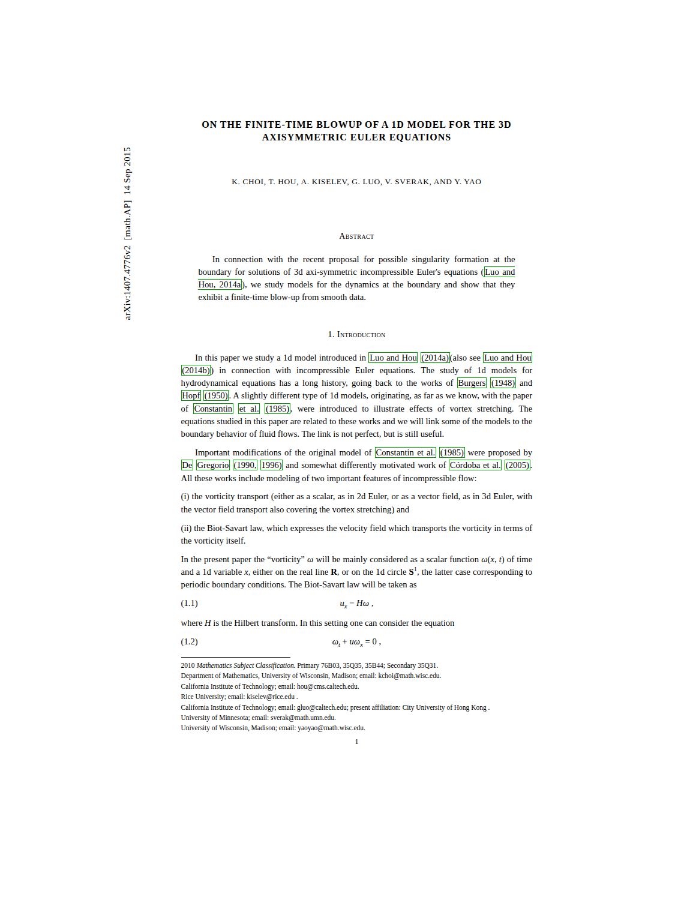arXiv:1407.4776v2 [math.AP] 14 Sep 2015
On the finite-time blowup of a 1d model for the 3d
axisymmetric Euler equations
K. Choi, T. Hou, A. Kiselev, G. Luo, V. Sverak, and Y. Yao
Abstract
In connection with the recent proposal for possible singularity formation at the boundary for solutions of 3d axi-symmetric incompressible Euler's equations (Luo and Hou, 2014a), we study models for the dynamics at the boundary and show that they exhibit a finite-time blow-up from smooth data.
1. Introduction
In this paper we study a 1d model introduced in Luo and Hou (2014a)(also see Luo and Hou (2014b)) in connection with incompressible Euler equations. The study of 1d models for hydrodynamical equations has a long history, going back to the works of Burgers (1948) and Hopf (1950). A slightly different type of 1d models, originating, as far as we know, with the paper of Constantin et al. (1985), were introduced to illustrate effects of vortex stretching. The equations studied in this paper are related to these works and we will link some of the models to the boundary behavior of fluid flows. The link is not perfect, but is still useful.
Important modifications of the original model of Constantin et al. (1985) were proposed by De Gregorio (1990, 1996) and somewhat differently motivated work of Córdoba et al. (2005). All these works include modeling of two important features of incompressible flow:
(i) the vorticity transport (either as a scalar, as in 2d Euler, or as a vector field, as in 3d Euler, with the vector field transport also covering the vortex stretching) and
(ii) the Biot-Savart law, which expresses the velocity field which transports the vorticity in terms of the vorticity itself.
In the present paper the “vorticity” ω will be mainly considered as a scalar function ω(x, t) of time and a 1d variable x, either on the real line R, or on the 1d circle S1, the latter case corresponding to periodic boundary conditions. The Biot-Savart law will be taken as
(1.1)
ux = Hω ,
where H is the Hilbert transform. In this setting one can consider the equation
(1.2)
ωt + uωx = 0 ,
2010 Mathematics Subject Classification. Primary 76B03, 35Q35, 35B44; Secondary 35Q31.
Department of Mathematics, University of Wisconsin, Madison; email: kchoi@math.wisc.edu.
California Institute of Technology; email: hou@cms.caltech.edu.
Rice University; email: kiselev@rice.edu .
California Institute of Technology; email: gluo@caltech.edu; present affiliation: City University of Hong Kong .
University of Minnesota; email: sverak@math.umn.edu.
University of Wisconsin, Madison; email: yaoyao@math.wisc.edu.
1